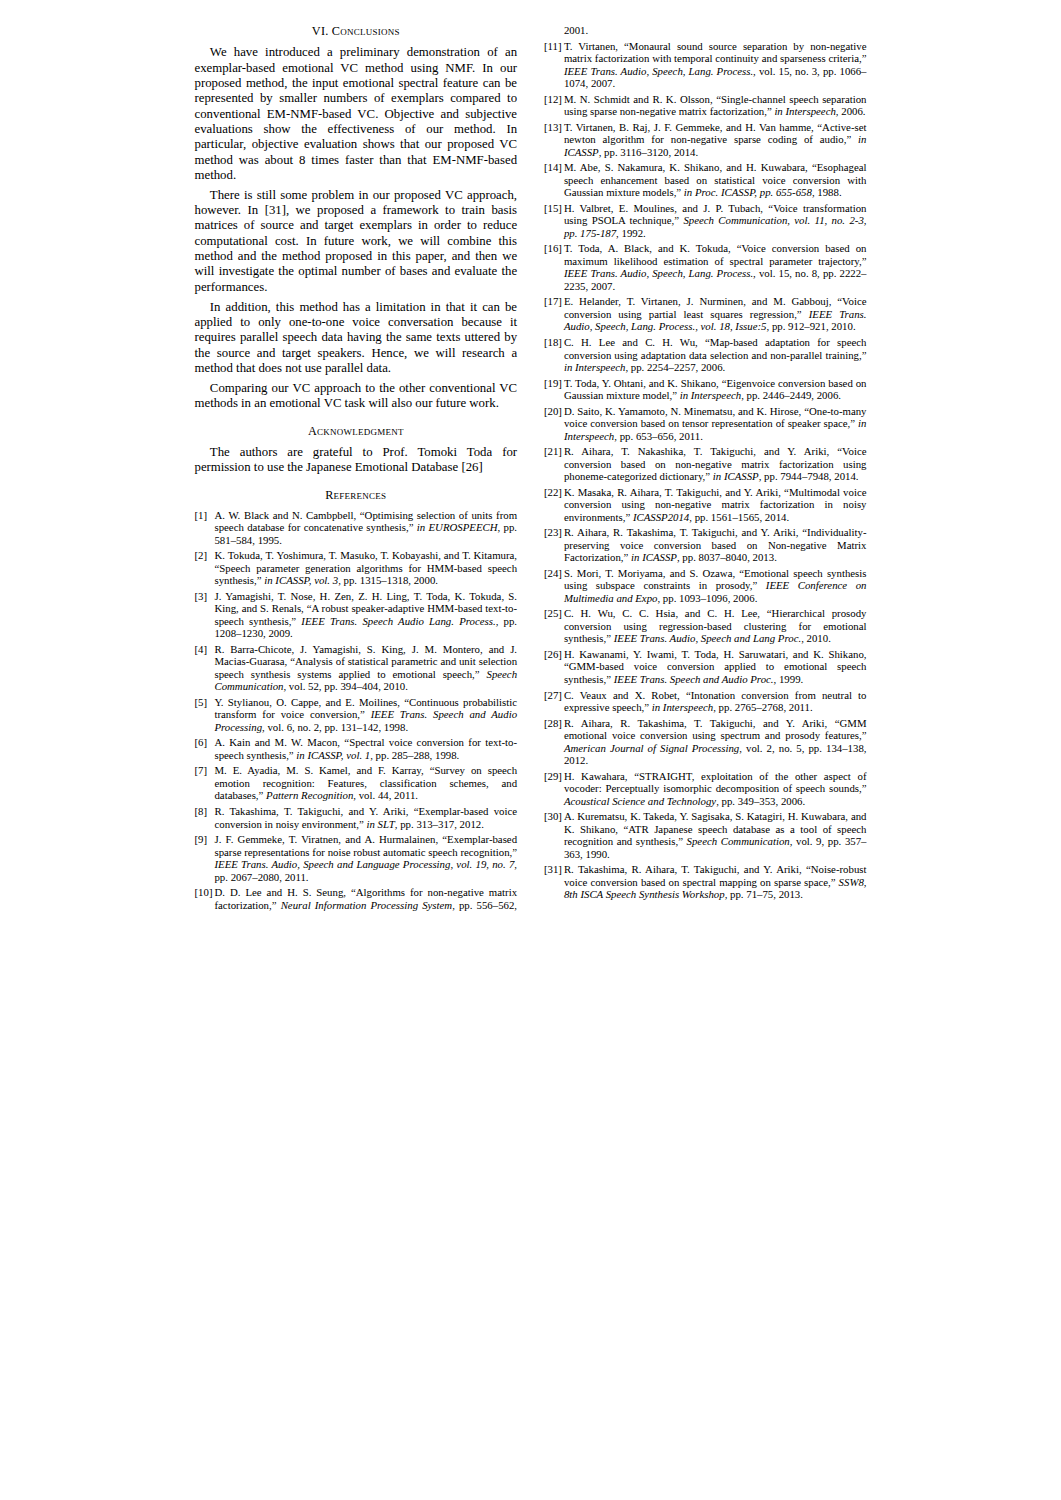VI. Conclusions
We have introduced a preliminary demonstration of an exemplar-based emotional VC method using NMF. In our proposed method, the input emotional spectral feature can be represented by smaller numbers of exemplars compared to conventional EM-NMF-based VC. Objective and subjective evaluations show the effectiveness of our method. In particular, objective evaluation shows that our proposed VC method was about 8 times faster than that EM-NMF-based method.
There is still some problem in our proposed VC approach, however. In [31], we proposed a framework to train basis matrices of source and target exemplars in order to reduce computational cost. In future work, we will combine this method and the method proposed in this paper, and then we will investigate the optimal number of bases and evaluate the performances.
In addition, this method has a limitation in that it can be applied to only one-to-one voice conversation because it requires parallel speech data having the same texts uttered by the source and target speakers. Hence, we will research a method that does not use parallel data.
Comparing our VC approach to the other conventional VC methods in an emotional VC task will also our future work.
Acknowledgment
The authors are grateful to Prof. Tomoki Toda for permission to use the Japanese Emotional Database [26]
References
A. W. Black and N. Cambpbell, “Optimising selection of units from speech database for concatenative synthesis,” in EUROSPEECH, pp. 581–584, 1995.
K. Tokuda, T. Yoshimura, T. Masuko, T. Kobayashi, and T. Kitamura, “Speech parameter generation algorithms for HMM-based speech synthesis,” in ICASSP, vol. 3, pp. 1315–1318, 2000.
J. Yamagishi, T. Nose, H. Zen, Z. H. Ling, T. Toda, K. Tokuda, S. King, and S. Renals, “A robust speaker-adaptive HMM-based text-to-speech synthesis,” IEEE Trans. Speech Audio Lang. Process., pp. 1208–1230, 2009.
R. Barra-Chicote, J. Yamagishi, S. King, J. M. Montero, and J. Macias-Guarasa, “Analysis of statistical parametric and unit selection speech synthesis systems applied to emotional speech,” Speech Communication, vol. 52, pp. 394–404, 2010.
Y. Stylianou, O. Cappe, and E. Moilines, “Continuous probabilistic transform for voice conversion,” IEEE Trans. Speech and Audio Processing, vol. 6, no. 2, pp. 131–142, 1998.
A. Kain and M. W. Macon, “Spectral voice conversion for text-to-speech synthesis,” in ICASSP, vol. 1, pp. 285–288, 1998.
M. E. Ayadia, M. S. Kamel, and F. Karray, “Survey on speech emotion recognition: Features, classification schemes, and databases,” Pattern Recognition, vol. 44, 2011.
R. Takashima, T. Takiguchi, and Y. Ariki, “Exemplar-based voice conversion in noisy environment,” in SLT, pp. 313–317, 2012.
J. F. Gemmeke, T. Viratnen, and A. Hurmalainen, “Exemplar-based sparse representations for noise robust automatic speech recognition,” IEEE Trans. Audio, Speech and Language Processing, vol. 19, no. 7, pp. 2067–2080, 2011.
D. D. Lee and H. S. Seung, “Algorithms for non-negative matrix factorization,” Neural Information Processing System, pp. 556–562, 2001.
T. Virtanen, “Monaural sound source separation by non-negative matrix factorization with temporal continuity and sparseness criteria,” IEEE Trans. Audio, Speech, Lang. Process., vol. 15, no. 3, pp. 1066–1074, 2007.
M. N. Schmidt and R. K. Olsson, “Single-channel speech separation using sparse non-negative matrix factorization,” in Interspeech, 2006.
T. Virtanen, B. Raj, J. F. Gemmeke, and H. Van hamme, “Active-set newton algorithm for non-negative sparse coding of audio,” in ICASSP, pp. 3116–3120, 2014.
M. Abe, S. Nakamura, K. Shikano, and H. Kuwabara, “Esophageal speech enhancement based on statistical voice conversion with Gaussian mixture models,” in Proc. ICASSP, pp. 655-658, 1988.
H. Valbret, E. Moulines, and J. P. Tubach, “Voice transformation using PSOLA technique,” Speech Communication, vol. 11, no. 2-3, pp. 175-187, 1992.
T. Toda, A. Black, and K. Tokuda, “Voice conversion based on maximum likelihood estimation of spectral parameter trajectory,” IEEE Trans. Audio, Speech, Lang. Process., vol. 15, no. 8, pp. 2222–2235, 2007.
E. Helander, T. Virtanen, J. Nurminen, and M. Gabbouj, “Voice conversion using partial least squares regression,” IEEE Trans. Audio, Speech, Lang. Process., vol. 18, Issue:5, pp. 912–921, 2010.
C. H. Lee and C. H. Wu, “Map-based adaptation for speech conversion using adaptation data selection and non-parallel training,” in Interspeech, pp. 2254–2257, 2006.
T. Toda, Y. Ohtani, and K. Shikano, “Eigenvoice conversion based on Gaussian mixture model,” in Interspeech, pp. 2446–2449, 2006.
D. Saito, K. Yamamoto, N. Minematsu, and K. Hirose, “One-to-many voice conversion based on tensor representation of speaker space,” in Interspeech, pp. 653–656, 2011.
R. Aihara, T. Nakashika, T. Takiguchi, and Y. Ariki, “Voice conversion based on non-negative matrix factorization using phoneme-categorized dictionary,” in ICASSP, pp. 7944–7948, 2014.
K. Masaka, R. Aihara, T. Takiguchi, and Y. Ariki, “Multimodal voice conversion using non-negative matrix factorization in noisy environments,” ICASSP2014, pp. 1561–1565, 2014.
R. Aihara, R. Takashima, T. Takiguchi, and Y. Ariki, “Individuality-preserving voice conversion based on Non-negative Matrix Factorization,” in ICASSP, pp. 8037–8040, 2013.
S. Mori, T. Moriyama, and S. Ozawa, “Emotional speech synthesis using subspace constraints in prosody,” IEEE Conference on Multimedia and Expo, pp. 1093–1096, 2006.
C. H. Wu, C. C. Hsia, and C. H. Lee, “Hierarchical prosody conversion using regression-based clustering for emotional synthesis,” IEEE Trans. Audio, Speech and Lang Proc., 2010.
H. Kawanami, Y. Iwami, T. Toda, H. Saruwatari, and K. Shikano, “GMM-based voice conversion applied to emotional speech synthesis,” IEEE Trans. Speech and Audio Proc., 1999.
C. Veaux and X. Robet, “Intonation conversion from neutral to expressive speech,” in Interspeech, pp. 2765–2768, 2011.
R. Aihara, R. Takashima, T. Takiguchi, and Y. Ariki, “GMM emotional voice conversion using spectrum and prosody features,” American Journal of Signal Processing, vol. 2, no. 5, pp. 134–138, 2012.
H. Kawahara, “STRAIGHT, exploitation of the other aspect of vocoder: Perceptually isomorphic decomposition of speech sounds,” Acoustical Science and Technology, pp. 349–353, 2006.
A. Kurematsu, K. Takeda, Y. Sagisaka, S. Katagiri, H. Kuwabara, and K. Shikano, “ATR Japanese speech database as a tool of speech recognition and synthesis,” Speech Communication, vol. 9, pp. 357–363, 1990.
R. Takashima, R. Aihara, T. Takiguchi, and Y. Ariki, “Noise-robust voice conversion based on spectral mapping on sparse space,” SSW8, 8th ISCA Speech Synthesis Workshop, pp. 71–75, 2013.